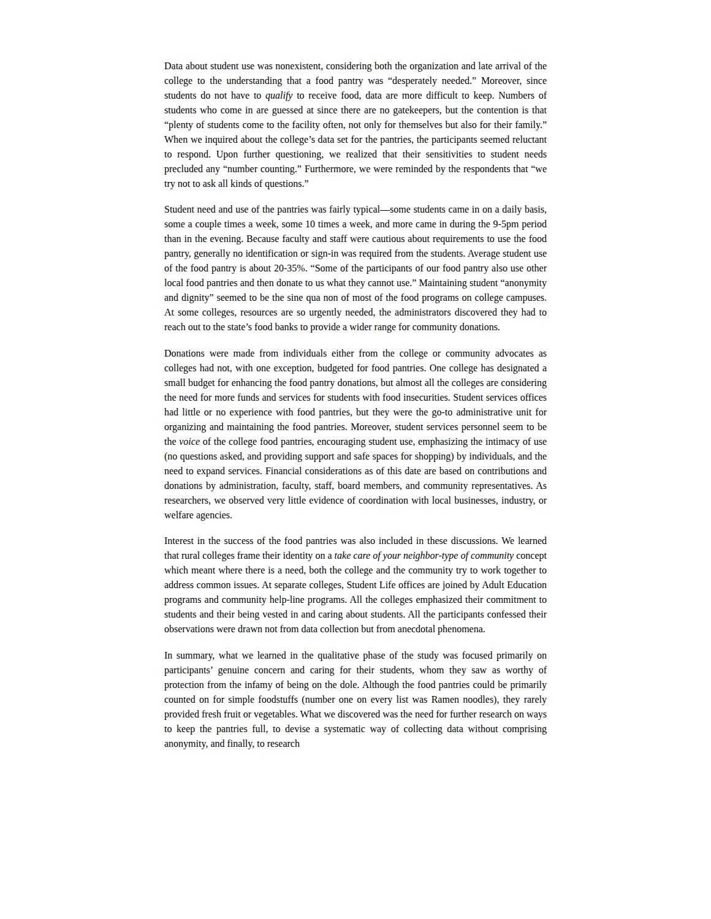Data about student use was nonexistent, considering both the organization and late arrival of the college to the understanding that a food pantry was “desperately needed.” Moreover, since students do not have to qualify to receive food, data are more difficult to keep. Numbers of students who come in are guessed at since there are no gatekeepers, but the contention is that “plenty of students come to the facility often, not only for themselves but also for their family.” When we inquired about the college’s data set for the pantries, the participants seemed reluctant to respond. Upon further questioning, we realized that their sensitivities to student needs precluded any “number counting.” Furthermore, we were reminded by the respondents that “we try not to ask all kinds of questions.”
Student need and use of the pantries was fairly typical—some students came in on a daily basis, some a couple times a week, some 10 times a week, and more came in during the 9-5pm period than in the evening. Because faculty and staff were cautious about requirements to use the food pantry, generally no identification or sign-in was required from the students. Average student use of the food pantry is about 20-35%. “Some of the participants of our food pantry also use other local food pantries and then donate to us what they cannot use.” Maintaining student “anonymity and dignity” seemed to be the sine qua non of most of the food programs on college campuses. At some colleges, resources are so urgently needed, the administrators discovered they had to reach out to the state’s food banks to provide a wider range for community donations.
Donations were made from individuals either from the college or community advocates as colleges had not, with one exception, budgeted for food pantries. One college has designated a small budget for enhancing the food pantry donations, but almost all the colleges are considering the need for more funds and services for students with food insecurities. Student services offices had little or no experience with food pantries, but they were the go-to administrative unit for organizing and maintaining the food pantries. Moreover, student services personnel seem to be the voice of the college food pantries, encouraging student use, emphasizing the intimacy of use (no questions asked, and providing support and safe spaces for shopping) by individuals, and the need to expand services. Financial considerations as of this date are based on contributions and donations by administration, faculty, staff, board members, and community representatives. As researchers, we observed very little evidence of coordination with local businesses, industry, or welfare agencies.
Interest in the success of the food pantries was also included in these discussions. We learned that rural colleges frame their identity on a take care of your neighbor-type of community concept which meant where there is a need, both the college and the community try to work together to address common issues. At separate colleges, Student Life offices are joined by Adult Education programs and community help-line programs. All the colleges emphasized their commitment to students and their being vested in and caring about students. All the participants confessed their observations were drawn not from data collection but from anecdotal phenomena.
In summary, what we learned in the qualitative phase of the study was focused primarily on participants’ genuine concern and caring for their students, whom they saw as worthy of protection from the infamy of being on the dole. Although the food pantries could be primarily counted on for simple foodstuffs (number one on every list was Ramen noodles), they rarely provided fresh fruit or vegetables. What we discovered was the need for further research on ways to keep the pantries full, to devise a systematic way of collecting data without comprising anonymity, and finally, to research